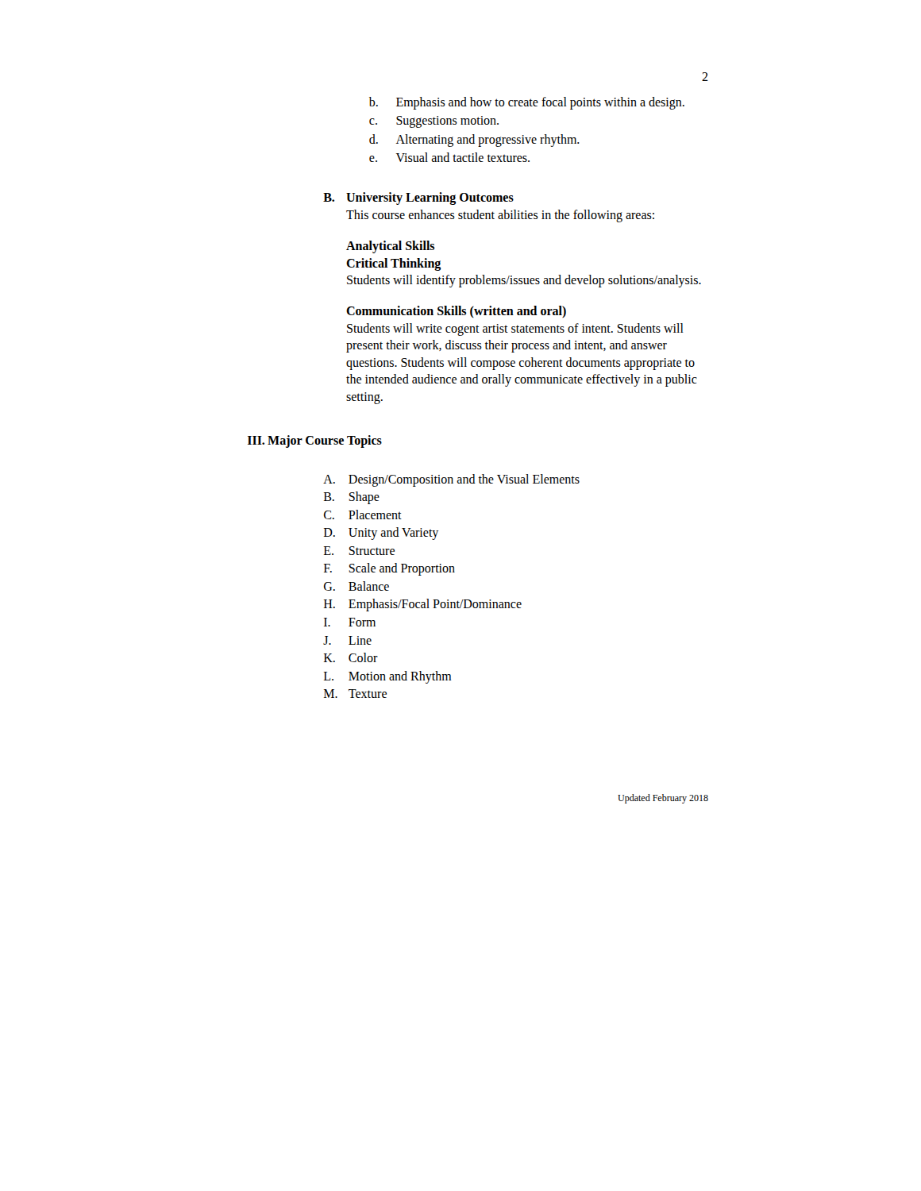2
b. Emphasis and how to create focal points within a design.
c. Suggestions motion.
d. Alternating and progressive rhythm.
e. Visual and tactile textures.
B. University Learning Outcomes
This course enhances student abilities in the following areas:
Analytical Skills
Critical Thinking
Students will identify problems/issues and develop solutions/analysis.
Communication Skills (written and oral)
Students will write cogent artist statements of intent. Students will present their work, discuss their process and intent, and answer questions. Students will compose coherent documents appropriate to the intended audience and orally communicate effectively in a public setting.
III. Major Course Topics
A. Design/Composition and the Visual Elements
B. Shape
C. Placement
D. Unity and Variety
E. Structure
F. Scale and Proportion
G. Balance
H. Emphasis/Focal Point/Dominance
I. Form
J. Line
K. Color
L. Motion and Rhythm
M. Texture
Updated February 2018